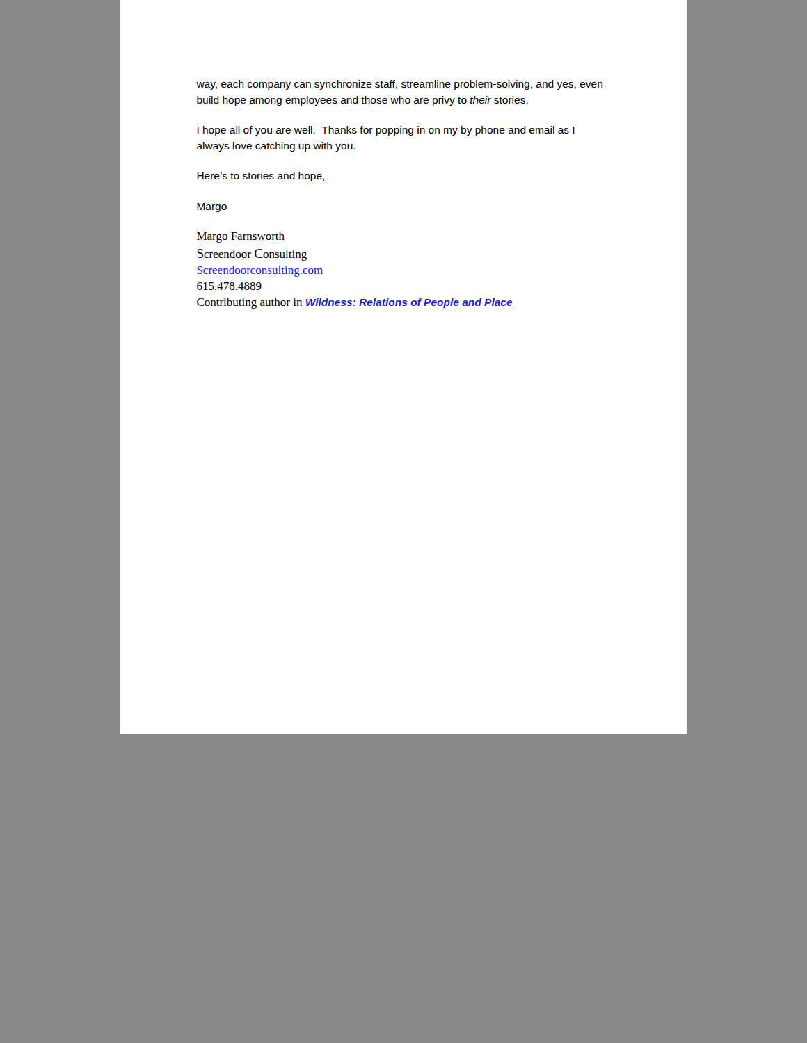way, each company can synchronize staff, streamline problem-solving, and yes, even build hope among employees and those who are privy to their stories.
I hope all of you are well. Thanks for popping in on my by phone and email as I always love catching up with you.
Here’s to stories and hope,
Margo
Margo Farnsworth
Screendoor Consulting
Screendoorconsulting.com
615.478.4889
Contributing author in Wildness: Relations of People and Place